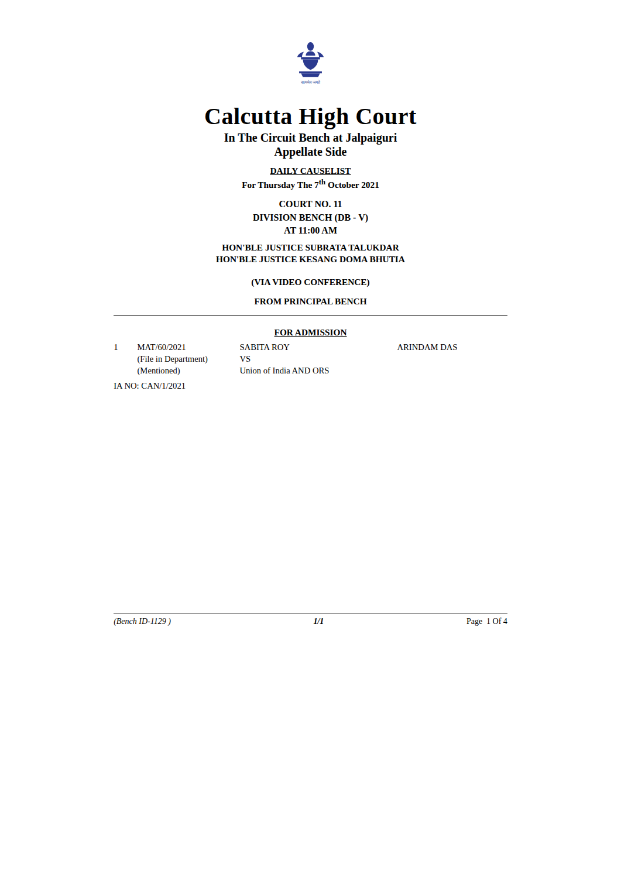Calcutta High Court
In The Circuit Bench at Jalpaiguri
Appellate Side
DAILY CAUSELIST
For Thursday The 7th October 2021
COURT NO. 11
DIVISION BENCH (DB - V)
AT 11:00 AM
HON'BLE JUSTICE SUBRATA TALUKDAR
HON'BLE JUSTICE KESANG DOMA BHUTIA
(VIA VIDEO CONFERENCE)
FROM PRINCIPAL BENCH
FOR ADMISSION
| 1 | MAT/60/2021 (File in Department) (Mentioned) | SABITA ROY VS Union of India AND ORS | ARINDAM DAS |
IA NO: CAN/1/2021
(Bench ID-1129 )
1/1
Page 1 Of 4